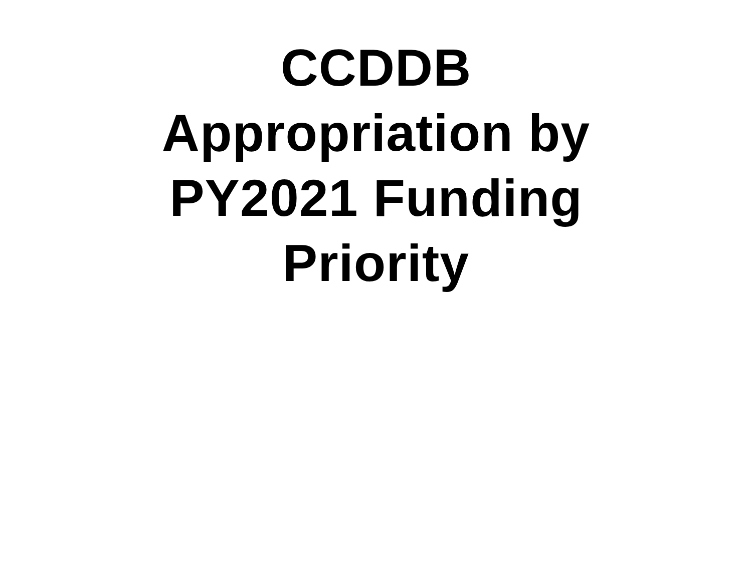CCDDB Appropriation by PY2021 Funding Priority